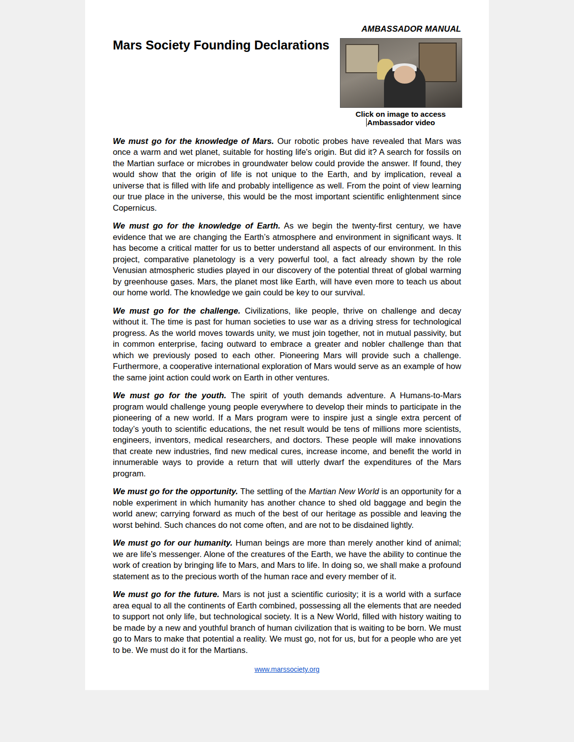AMBASSADOR MANUAL
Mars Society Founding Declarations
Click on image to access
Ambassador video
We must go for the knowledge of Mars. Our robotic probes have revealed that Mars was once a warm and wet planet, suitable for hosting life's origin. But did it? A search for fossils on the Martian surface or microbes in groundwater below could provide the answer. If found, they would show that the origin of life is not unique to the Earth, and by implication, reveal a universe that is filled with life and probably intelligence as well. From the point of view learning our true place in the universe, this would be the most important scientific enlightenment since Copernicus.
We must go for the knowledge of Earth. As we begin the twenty-first century, we have evidence that we are changing the Earth’s atmosphere and environment in significant ways. It has become a critical matter for us to better understand all aspects of our environment. In this project, comparative planetology is a very powerful tool, a fact already shown by the role Venusian atmospheric studies played in our discovery of the potential threat of global warming by greenhouse gases. Mars, the planet most like Earth, will have even more to teach us about our home world. The knowledge we gain could be key to our survival.
We must go for the challenge. Civilizations, like people, thrive on challenge and decay without it. The time is past for human societies to use war as a driving stress for technological progress. As the world moves towards unity, we must join together, not in mutual passivity, but in common enterprise, facing outward to embrace a greater and nobler challenge than that which we previously posed to each other. Pioneering Mars will provide such a challenge. Furthermore, a cooperative international exploration of Mars would serve as an example of how the same joint action could work on Earth in other ventures.
We must go for the youth. The spirit of youth demands adventure. A Humans-to-Mars program would challenge young people everywhere to develop their minds to participate in the pioneering of a new world. If a Mars program were to inspire just a single extra percent of today’s youth to scientific educations, the net result would be tens of millions more scientists, engineers, inventors, medical researchers, and doctors. These people will make innovations that create new industries, find new medical cures, increase income, and benefit the world in innumerable ways to provide a return that will utterly dwarf the expenditures of the Mars program.
We must go for the opportunity. The settling of the Martian New World is an opportunity for a noble experiment in which humanity has another chance to shed old baggage and begin the world anew; carrying forward as much of the best of our heritage as possible and leaving the worst behind. Such chances do not come often, and are not to be disdained lightly.
We must go for our humanity. Human beings are more than merely another kind of animal; we are life's messenger. Alone of the creatures of the Earth, we have the ability to continue the work of creation by bringing life to Mars, and Mars to life. In doing so, we shall make a profound statement as to the precious worth of the human race and every member of it.
We must go for the future. Mars is not just a scientific curiosity; it is a world with a surface area equal to all the continents of Earth combined, possessing all the elements that are needed to support not only life, but technological society. It is a New World, filled with history waiting to be made by a new and youthful branch of human civilization that is waiting to be born. We must go to Mars to make that potential a reality. We must go, not for us, but for a people who are yet to be. We must do it for the Martians.
www.marssociety.org